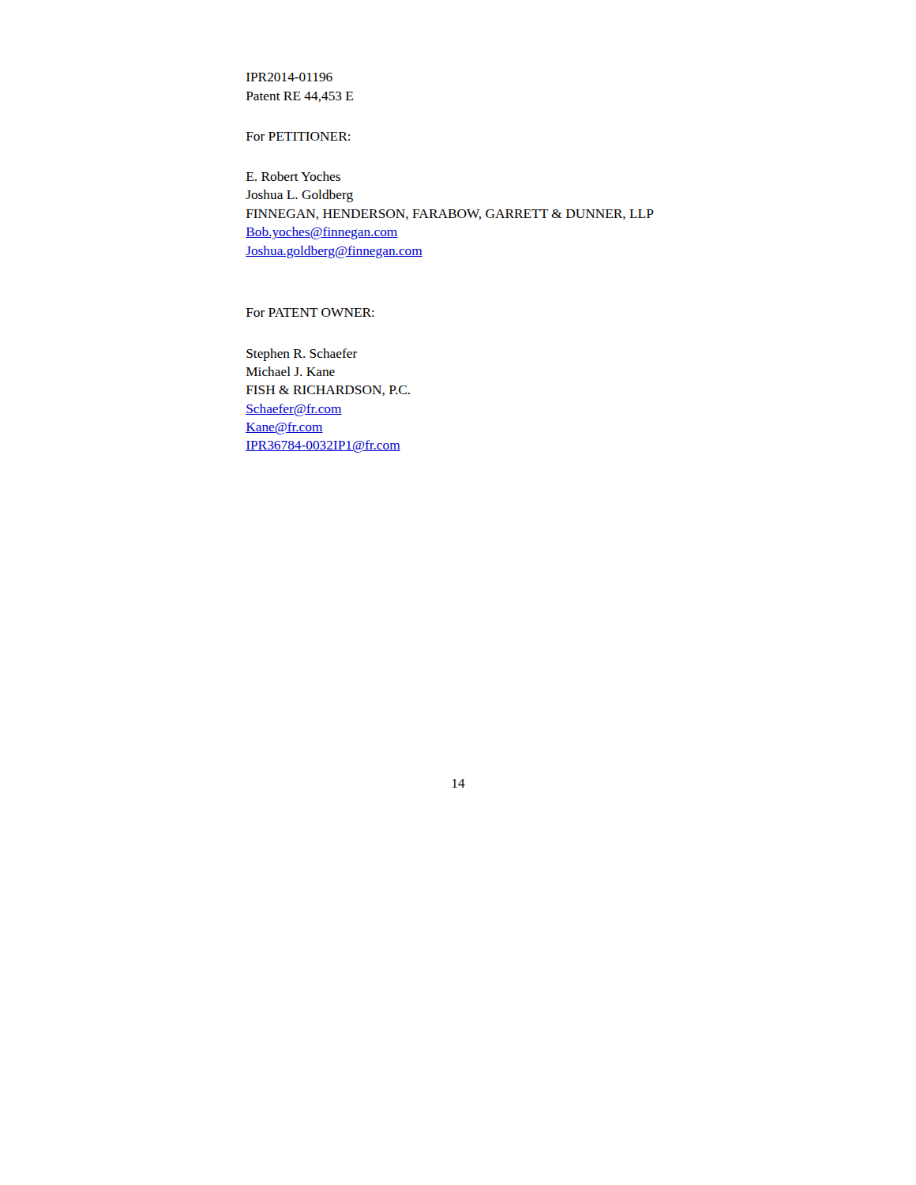IPR2014-01196
Patent RE 44,453 E
For PETITIONER:
E. Robert Yoches
Joshua L. Goldberg
FINNEGAN, HENDERSON, FARABOW, GARRETT & DUNNER, LLP
Bob.yoches@finnegan.com
Joshua.goldberg@finnegan.com
For PATENT OWNER:
Stephen R. Schaefer
Michael J. Kane
FISH & RICHARDSON, P.C.
Schaefer@fr.com
Kane@fr.com
IPR36784-0032IP1@fr.com
14